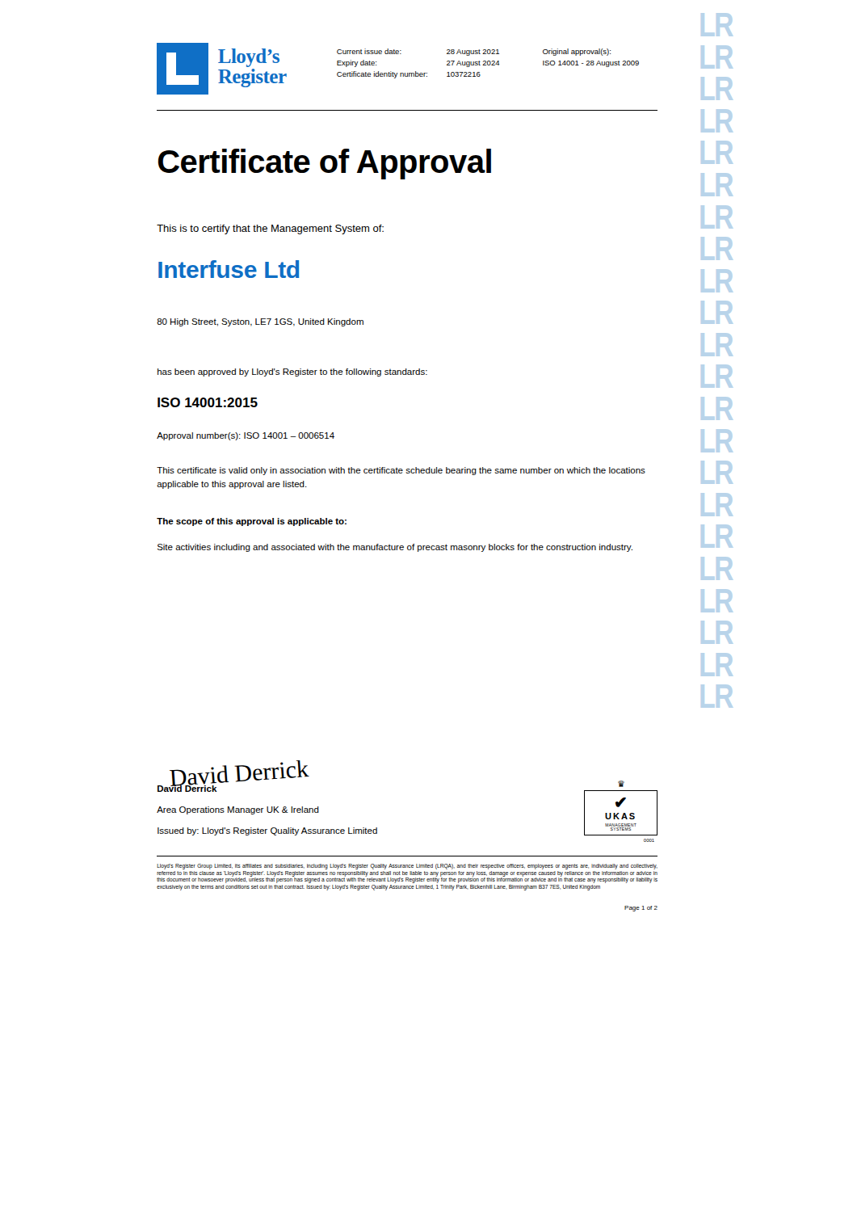LR LR LR LR LR LR LR LR LR LR LR LR LR LR LR LR LR LR LR LR LR LR
Lloyd’s
Register
| Current issue date: | 28 August 2021 | Original approval(s): |
| Expiry date: | 27 August 2024 | ISO 14001 - 28 August 2009 |
| Certificate identity number: | 10372216 | |
Certificate of Approval
This is to certify that the Management System of:
Interfuse Ltd
80 High Street, Syston, LE7 1GS, United Kingdom
has been approved by Lloyd's Register to the following standards:
ISO 14001:2015
Approval number(s): ISO 14001 – 0006514
This certificate is valid only in association with the certificate schedule bearing the same number on which the locations applicable to this approval are listed.
The scope of this approval is applicable to:
Site activities including and associated with the manufacture of precast masonry blocks for the construction industry.
David Derrick
David Derrick
Area Operations Manager UK & Ireland
Issued by: Lloyd's Register Quality Assurance Limited
♛
✔
UKAS
MANAGEMENT
SYSTEMS
0001
Lloyd's Register Group Limited, its affiliates and subsidiaries, including Lloyd's Register Quality Assurance Limited (LRQA), and their respective officers, employees or agents are, individually and collectively, referred to in this clause as 'Lloyd's Register'. Lloyd's Register assumes no responsibility and shall not be liable to any person for any loss, damage or expense caused by reliance on the information or advice in this document or howsoever provided, unless that person has signed a contract with the relevant Lloyd's Register entity for the provision of this information or advice and in that case any responsibility or liability is exclusively on the terms and conditions set out in that contract. Issued by: Lloyd's Register Quality Assurance Limited, 1 Trinity Park, Bickenhill Lane, Birmingham B37 7ES, United Kingdom
Page 1 of 2